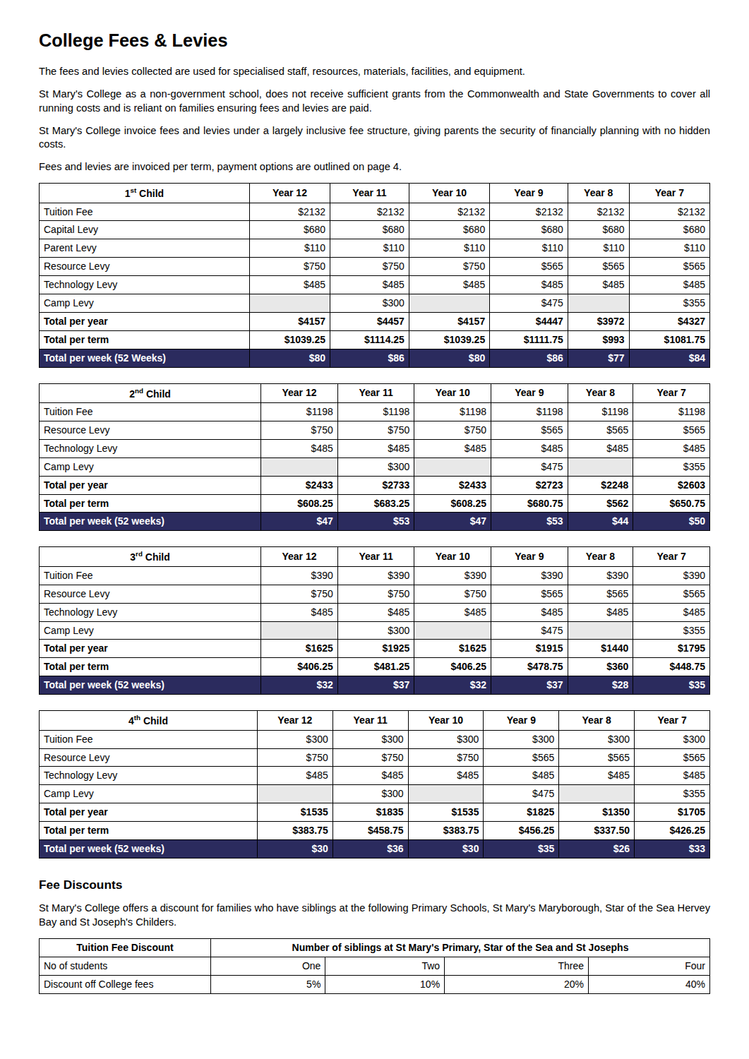College Fees & Levies
The fees and levies collected are used for specialised staff, resources, materials, facilities, and equipment.
St Mary's College as a non-government school, does not receive sufficient grants from the Commonwealth and State Governments to cover all running costs and is reliant on families ensuring fees and levies are paid.
St Mary's College invoice fees and levies under a largely inclusive fee structure, giving parents the security of financially planning with no hidden costs.
Fees and levies are invoiced per term, payment options are outlined on page 4.
| 1 st Child | Year 12 | Year 11 | Year 10 | Year 9 | Year 8 | Year 7 |
| --- | --- | --- | --- | --- | --- | --- |
| Tuition Fee | $2132 | $2132 | $2132 | $2132 | $2132 | $2132 |
| Capital Levy | $680 | $680 | $680 | $680 | $680 | $680 |
| Parent Levy | $110 | $110 | $110 | $110 | $110 | $110 |
| Resource Levy | $750 | $750 | $750 | $565 | $565 | $565 |
| Technology Levy | $485 | $485 | $485 | $485 | $485 | $485 |
| Camp Levy | | $300 | | $475 | | $355 |
| Total per year | $4157 | $4457 | $4157 | $4447 | $3972 | $4327 |
| Total per term | $1039.25 | $1114.25 | $1039.25 | $1111.75 | $993 | $1081.75 |
| Total per week (52 Weeks) | $80 | $86 | $80 | $86 | $77 | $84 |
| 2 nd Child | Year 12 | Year 11 | Year 10 | Year 9 | Year 8 | Year 7 |
| --- | --- | --- | --- | --- | --- | --- |
| Tuition Fee | $1198 | $1198 | $1198 | $1198 | $1198 | $1198 |
| Resource Levy | $750 | $750 | $750 | $565 | $565 | $565 |
| Technology Levy | $485 | $485 | $485 | $485 | $485 | $485 |
| Camp Levy | | $300 | | $475 | | $355 |
| Total per year | $2433 | $2733 | $2433 | $2723 | $2248 | $2603 |
| Total per term | $608.25 | $683.25 | $608.25 | $680.75 | $562 | $650.75 |
| Total per week (52 weeks) | $47 | $53 | $47 | $53 | $44 | $50 |
| 3 rd Child | Year 12 | Year 11 | Year 10 | Year 9 | Year 8 | Year 7 |
| --- | --- | --- | --- | --- | --- | --- |
| Tuition Fee | $390 | $390 | $390 | $390 | $390 | $390 |
| Resource Levy | $750 | $750 | $750 | $565 | $565 | $565 |
| Technology Levy | $485 | $485 | $485 | $485 | $485 | $485 |
| Camp Levy | | $300 | | $475 | | $355 |
| Total per year | $1625 | $1925 | $1625 | $1915 | $1440 | $1795 |
| Total per term | $406.25 | $481.25 | $406.25 | $478.75 | $360 | $448.75 |
| Total per week (52 weeks) | $32 | $37 | $32 | $37 | $28 | $35 |
| 4 th Child | Year 12 | Year 11 | Year 10 | Year 9 | Year 8 | Year 7 |
| --- | --- | --- | --- | --- | --- | --- |
| Tuition Fee | $300 | $300 | $300 | $300 | $300 | $300 |
| Resource Levy | $750 | $750 | $750 | $565 | $565 | $565 |
| Technology Levy | $485 | $485 | $485 | $485 | $485 | $485 |
| Camp Levy | | $300 | | $475 | | $355 |
| Total per year | $1535 | $1835 | $1535 | $1825 | $1350 | $1705 |
| Total per term | $383.75 | $458.75 | $383.75 | $456.25 | $337.50 | $426.25 |
| Total per week (52 weeks) | $30 | $36 | $30 | $35 | $26 | $33 |
Fee Discounts
St Mary's College offers a discount for families who have siblings at the following Primary Schools, St Mary's Maryborough, Star of the Sea Hervey Bay and St Joseph's Childers.
| Tuition Fee Discount | Number of siblings at St Mary's Primary, Star of the Sea and St Josephs |
| --- | --- |
| No of students | One | Two | Three | Four |
| Discount off College fees | 5% | 10% | 20% | 40% |